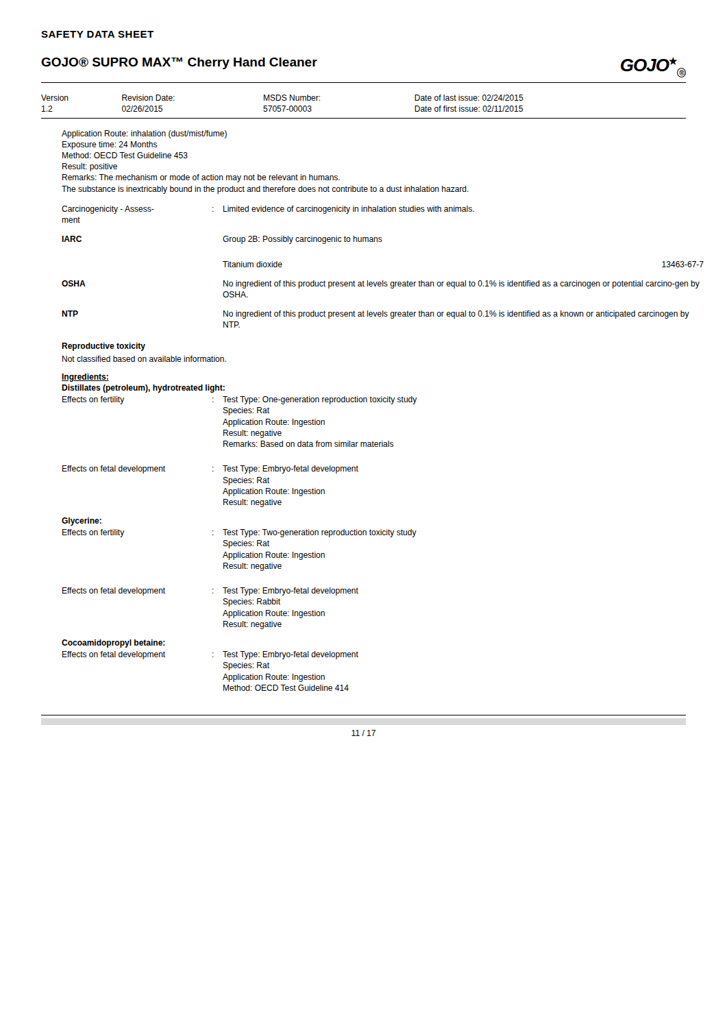SAFETY DATA SHEET
GOJO® SUPRO MAX™ Cherry Hand Cleaner
GOJO★®
| Version 1.2 | Revision Date: 02/26/2015 | MSDS Number: 57057-00003 | Date of last issue: 02/24/2015 Date of first issue: 02/11/2015 |
Application Route: inhalation (dust/mist/fume)
Exposure time: 24 Months
Method: OECD Test Guideline 453
Result: positive
Remarks: The mechanism or mode of action may not be relevant in humans.
The substance is inextricably bound in the product and therefore does not contribute to a dust inhalation hazard.
| Carcinogenicity - Assess- ment | : | Limited evidence of carcinogenicity in inhalation studies with animals. |
| IARC | | Group 2B: Possibly carcinogenic to humans |
| | | Titanium dioxide 13463-67-7 |
| OSHA | | No ingredient of this product present at levels greater than or equal to 0.1% is identified as a carcinogen or potential carcino-gen by OSHA. |
| NTP | | No ingredient of this product present at levels greater than or equal to 0.1% is identified as a known or anticipated carcinogen by NTP. |
Reproductive toxicity
Not classified based on available information.
Ingredients:
Distillates (petroleum), hydrotreated light:
| Effects on fertility | : | Test Type: One-generation reproduction toxicity study Species: Rat Application Route: Ingestion Result: negative Remarks: Based on data from similar materials |
| Effects on fetal development | : | Test Type: Embryo-fetal development Species: Rat Application Route: Ingestion Result: negative |
Glycerine:
| Effects on fertility | : | Test Type: Two-generation reproduction toxicity study Species: Rat Application Route: Ingestion Result: negative |
| Effects on fetal development | : | Test Type: Embryo-fetal development Species: Rabbit Application Route: Ingestion Result: negative |
Cocoamidopropyl betaine:
| Effects on fetal development | : | Test Type: Embryo-fetal development Species: Rat Application Route: Ingestion Method: OECD Test Guideline 414 |
11 / 17